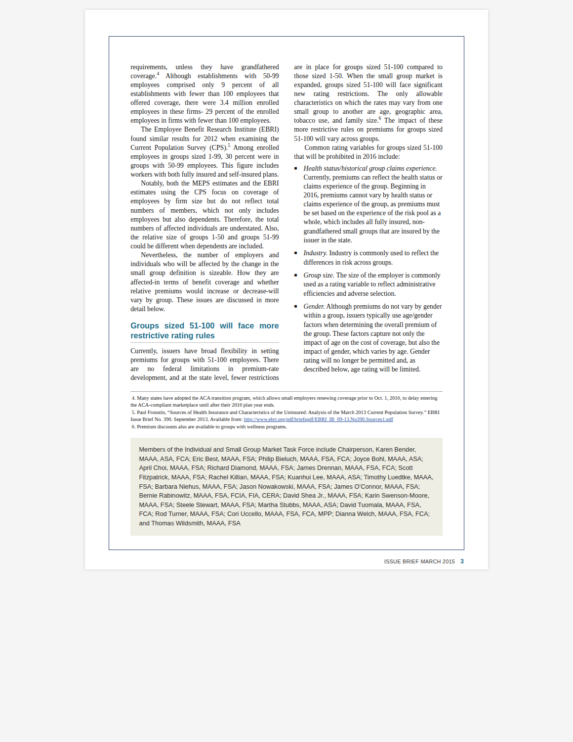requirements, unless they have grandfathered coverage.4 Although establishments with 50-99 employees comprised only 9 percent of all establishments with fewer than 100 employees that offered coverage, there were 3.4 million enrolled employees in these firms- 29 percent of the enrolled employees in firms with fewer than 100 employees.
The Employee Benefit Research Institute (EBRI) found similar results for 2012 when examining the Current Population Survey (CPS).5 Among enrolled employees in groups sized 1-99, 30 percent were in groups with 50-99 employees. This figure includes workers with both fully insured and self-insured plans.
Notably, both the MEPS estimates and the EBRI estimates using the CPS focus on coverage of employees by firm size but do not reflect total numbers of members, which not only includes employees but also dependents. Therefore, the total numbers of affected individuals are understated. Also, the relative size of groups 1-50 and groups 51-99 could be different when dependents are included.
Nevertheless, the number of employers and individuals who will be affected by the change in the small group definition is sizeable. How they are affected-in terms of benefit coverage and whether relative premiums would increase or decrease-will vary by group. These issues are discussed in more detail below.
Groups sized 51-100 will face more restrictive rating rules
Currently, issuers have broad flexibility in setting premiums for groups with 51-100 employees. There are no federal limitations in premium-rate development, and at the state level, fewer restrictions are in place for groups sized 51-100 compared to those sized 1-50. When the small group market is expanded, groups sized 51-100 will face significant new rating restrictions. The only allowable characteristics on which the rates may vary from one small group to another are age, geographic area, tobacco use, and family size.6 The impact of these more restrictive rules on premiums for groups sized 51-100 will vary across groups.
Common rating variables for groups sized 51-100 that will be prohibited in 2016 include:
Health status/historical group claims experience. Currently, premiums can reflect the health status or claims experience of the group. Beginning in 2016, premiums cannot vary by health status or claims experience of the group, as premiums must be set based on the experience of the risk pool as a whole, which includes all fully insured, non-grandfathered small groups that are insured by the issuer in the state.
Industry. Industry is commonly used to reflect the differences in risk across groups.
Group size. The size of the employer is commonly used as a rating variable to reflect administrative efficiencies and adverse selection.
Gender. Although premiums do not vary by gender within a group, issuers typically use age/gender factors when determining the overall premium of the group. These factors capture not only the impact of age on the cost of coverage, but also the impact of gender, which varies by age. Gender rating will no longer be permitted and, as described below, age rating will be limited.
4. Many states have adopted the ACA transition program, which allows small employers renewing coverage prior to Oct. 1, 2016, to delay entering the ACA-compliant marketplace until after their 2016 plan year ends.
5. Paul Fronstin, “Sources of Health Insurance and Characteristics of the Uninsured: Analysis of the March 2013 Current Population Survey.” EBRI Issue Brief No. 390. September 2013. Available from: http://www.ebri.org/pdf/briefspdf/EBRI_IB_09-13.No390.Sources1.pdf
6. Premium discounts also are available to groups with wellness programs.
Members of the Individual and Small Group Market Task Force include Chairperson, Karen Bender, MAAA, ASA, FCA; Eric Best, MAAA, FSA; Philip Bieluch, MAAA, FSA, FCA; Joyce Bohl, MAAA, ASA; April Choi, MAAA, FSA; Richard Diamond, MAAA, FSA; James Drennan, MAAA, FSA, FCA; Scott Fitzpatrick, MAAA, FSA; Rachel Killian, MAAA, FSA; Kuanhui Lee, MAAA, ASA; Timothy Luedtke, MAAA, FSA; Barbara Niehus, MAAA, FSA; Jason Nowakowski, MAAA, FSA; James O’Connor, MAAA, FSA; Bernie Rabinowitz, MAAA, FSA, FCIA, FIA, CERA; David Shea Jr., MAAA, FSA; Karin Swenson-Moore, MAAA, FSA; Steele Stewart, MAAA, FSA; Martha Stubbs, MAAA, ASA; David Tuomala, MAAA, FSA, FCA; Rod Turner, MAAA, FSA; Cori Uccello, MAAA, FSA, FCA, MPP; Dianna Welch, MAAA, FSA, FCA; and Thomas Wildsmith, MAAA, FSA
ISSUE BRIEF MARCH 2015 3